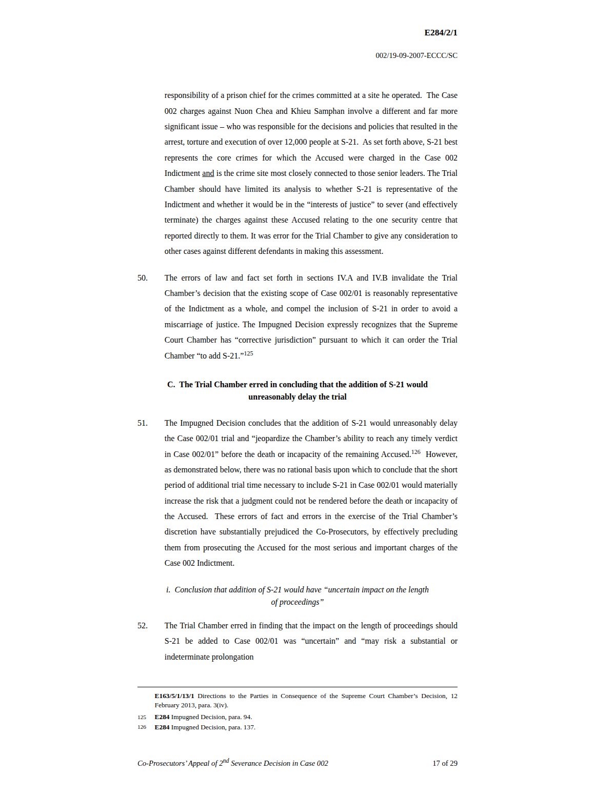E284/2/1
002/19-09-2007-ECCC/SC
responsibility of a prison chief for the crimes committed at a site he operated. The Case 002 charges against Nuon Chea and Khieu Samphan involve a different and far more significant issue – who was responsible for the decisions and policies that resulted in the arrest, torture and execution of over 12,000 people at S-21. As set forth above, S-21 best represents the core crimes for which the Accused were charged in the Case 002 Indictment and is the crime site most closely connected to those senior leaders. The Trial Chamber should have limited its analysis to whether S-21 is representative of the Indictment and whether it would be in the “interests of justice” to sever (and effectively terminate) the charges against these Accused relating to the one security centre that reported directly to them. It was error for the Trial Chamber to give any consideration to other cases against different defendants in making this assessment.
50. The errors of law and fact set forth in sections IV.A and IV.B invalidate the Trial Chamber’s decision that the existing scope of Case 002/01 is reasonably representative of the Indictment as a whole, and compel the inclusion of S-21 in order to avoid a miscarriage of justice. The Impugned Decision expressly recognizes that the Supreme Court Chamber has “corrective jurisdiction” pursuant to which it can order the Trial Chamber “to add S-21.”125
C. The Trial Chamber erred in concluding that the addition of S-21 would unreasonably delay the trial
51. The Impugned Decision concludes that the addition of S-21 would unreasonably delay the Case 002/01 trial and “jeopardize the Chamber’s ability to reach any timely verdict in Case 002/01” before the death or incapacity of the remaining Accused.126 However, as demonstrated below, there was no rational basis upon which to conclude that the short period of additional trial time necessary to include S-21 in Case 002/01 would materially increase the risk that a judgment could not be rendered before the death or incapacity of the Accused. These errors of fact and errors in the exercise of the Trial Chamber’s discretion have substantially prejudiced the Co-Prosecutors, by effectively precluding them from prosecuting the Accused for the most serious and important charges of the Case 002 Indictment.
i. Conclusion that addition of S-21 would have “uncertain impact on the length of proceedings”
52. The Trial Chamber erred in finding that the impact on the length of proceedings should S-21 be added to Case 002/01 was “uncertain” and “may risk a substantial or indeterminate prolongation
E163/5/1/13/1 Directions to the Parties in Consequence of the Supreme Court Chamber’s Decision, 12 February 2013, para. 3(iv).
125
E284 Impugned Decision, para. 94.
126
E284 Impugned Decision, para. 137.
Co-Prosecutors’ Appeal of 2nd Severance Decision in Case 002 17 of 29